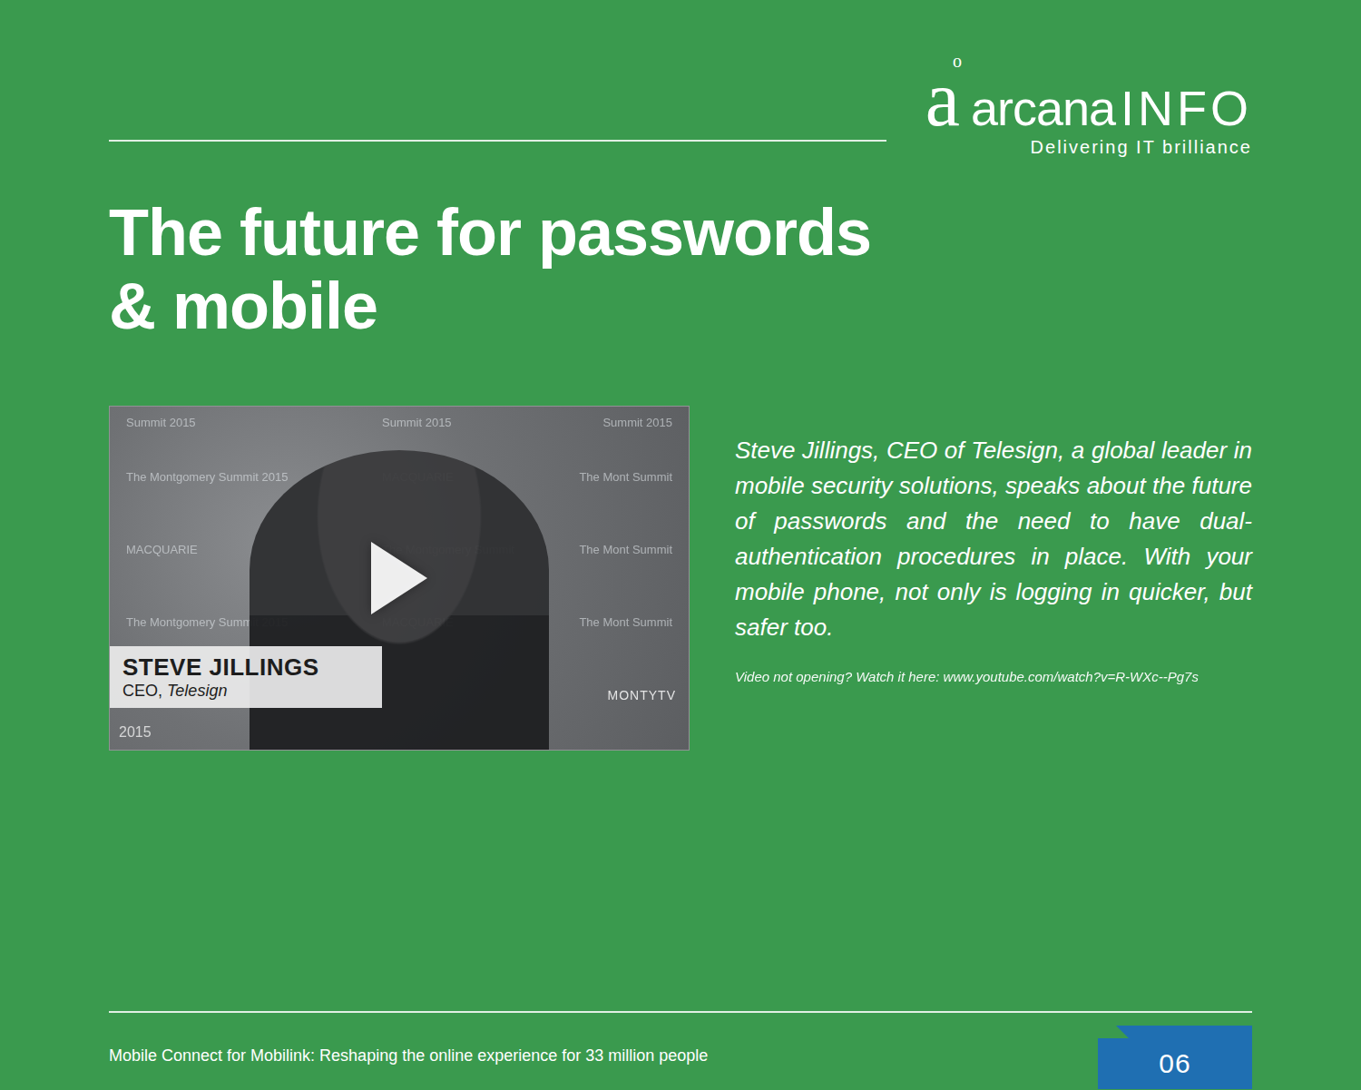ao arcana INFO
Delivering IT brilliance
The future for passwords & mobile
Summit 2015 Summit 2015 Summit 2015 The Montgomery Summit 2015 MACQUARIE The Mont Summit MACQUARIE The Montgomery Summit The Mont Summit The Montgomery Summit 2015 MACQUARIE The Mont Summit
STEVE JILLINGS
CEO, Telesign
MONTYTV
2015
Steve Jillings, CEO of Telesign, a global leader in mobile security solutions, speaks about the future of passwords and the need to have dual-authentication procedures in place. With your mobile phone, not only is logging in quicker, but safer too.
Video not opening? Watch it here: www.youtube.com/watch?v=R-WXc--Pg7s
Mobile Connect for Mobilink: Reshaping the online experience for 33 million people
06